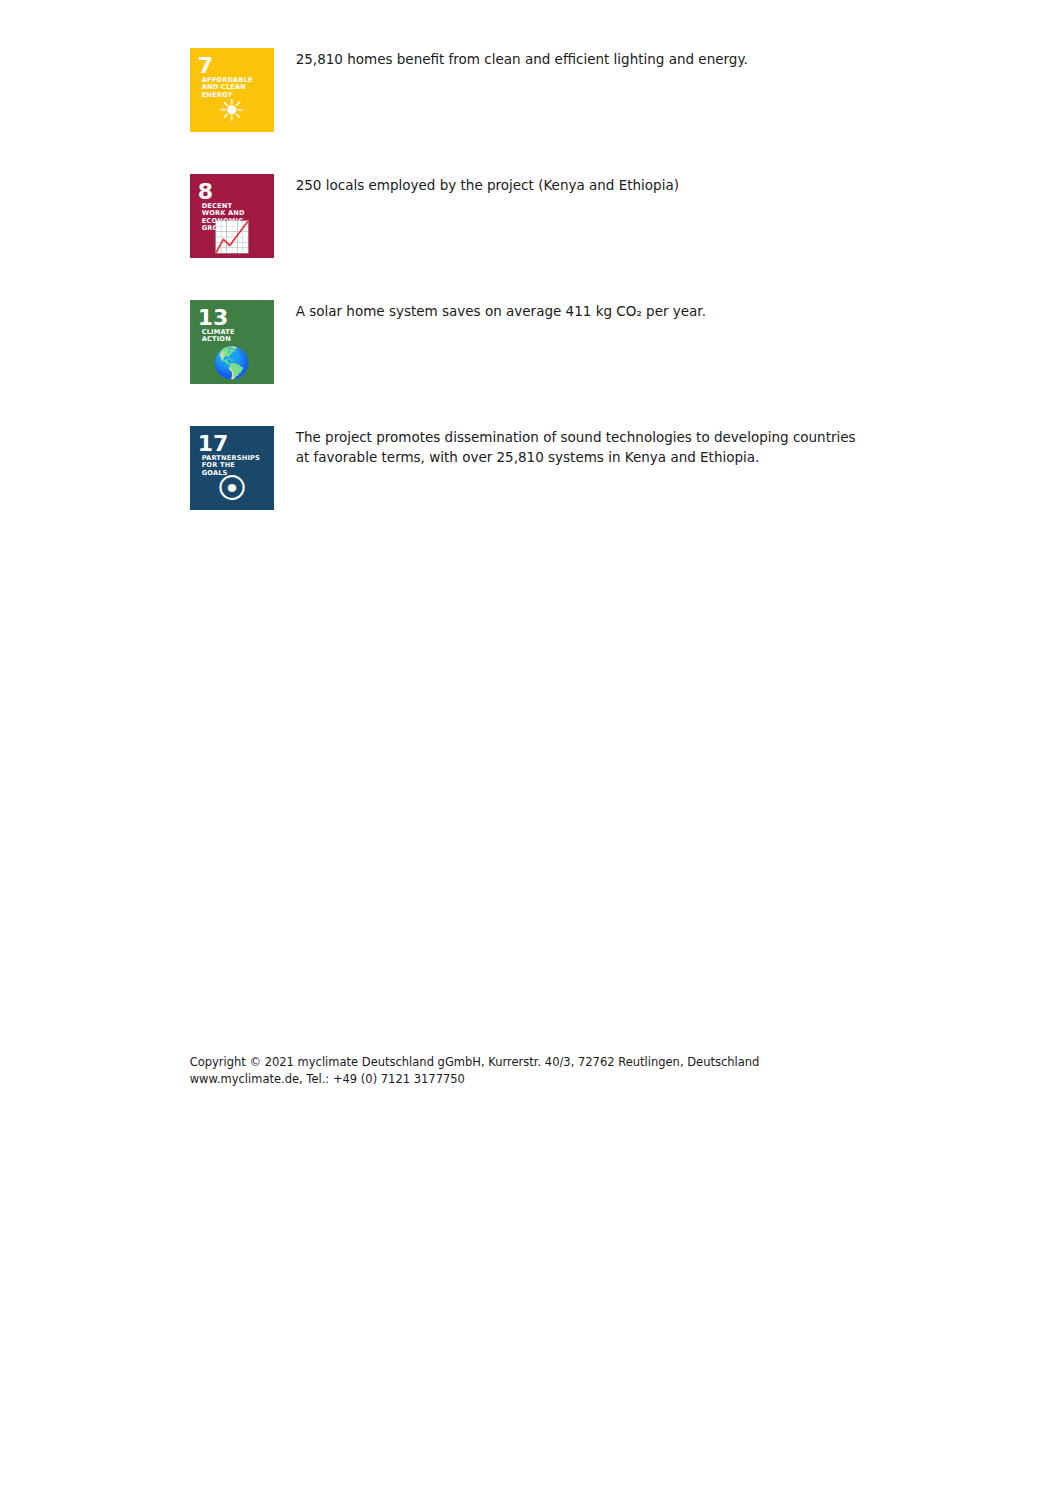7 Affordable and Clean Energy ☀
25,810 homes benefit from clean and efficient lighting and energy.
8 Decent Work and Economic Growth 📈
250 locals employed by the project (Kenya and Ethiopia)
13 Climate Action 🌎
A solar home system saves on average 411 kg CO₂ per year.
17 Partnerships for the Goals ⦿
The project promotes dissemination of sound technologies to developing countries at favorable terms, with over 25,810 systems in Kenya and Ethiopia.
Copyright © 2021 myclimate Deutschland gGmbH, Kurrerstr. 40/3, 72762 Reutlingen, Deutschland
www.myclimate.de, Tel.: +49 (0) 7121 3177750